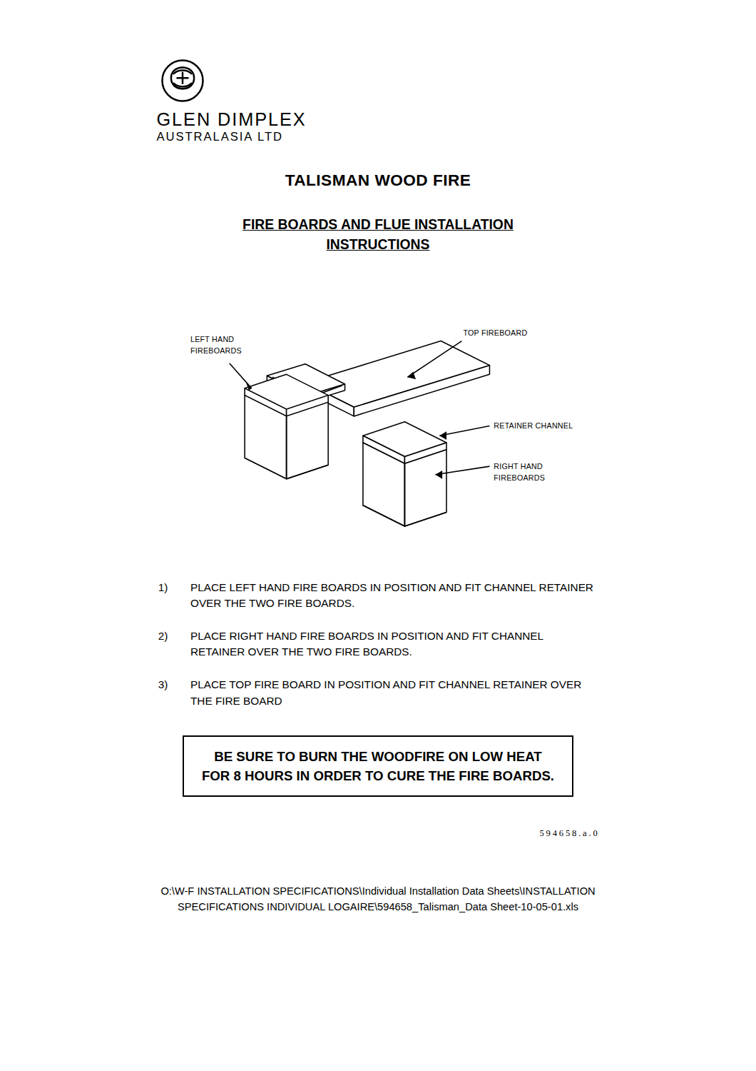GLEN DIMPLEX
AUSTRALASIA LTD
TALISMAN WOOD FIRE
FIRE BOARDS AND FLUE INSTALLATION INSTRUCTIONS
LEFT HAND FIREBOARDS TOP FIREBOARD RETAINER CHANNEL RIGHT HAND FIREBOARDS
1) PLACE LEFT HAND FIRE BOARDS IN POSITION AND FIT CHANNEL RETAINER OVER THE TWO FIRE BOARDS.
2) PLACE RIGHT HAND FIRE BOARDS IN POSITION AND FIT CHANNEL RETAINER OVER THE TWO FIRE BOARDS.
3) PLACE TOP FIRE BOARD IN POSITION AND FIT CHANNEL RETAINER OVER THE FIRE BOARD
BE SURE TO BURN THE WOODFIRE ON LOW HEAT
FOR 8 HOURS IN ORDER TO CURE THE FIRE BOARDS.
594658.a.0
O:\W-F INSTALLATION SPECIFICATIONS\Individual Installation Data Sheets\INSTALLATION SPECIFICATIONS INDIVIDUAL LOGAIRE\594658_Talisman_Data Sheet-10-05-01.xls